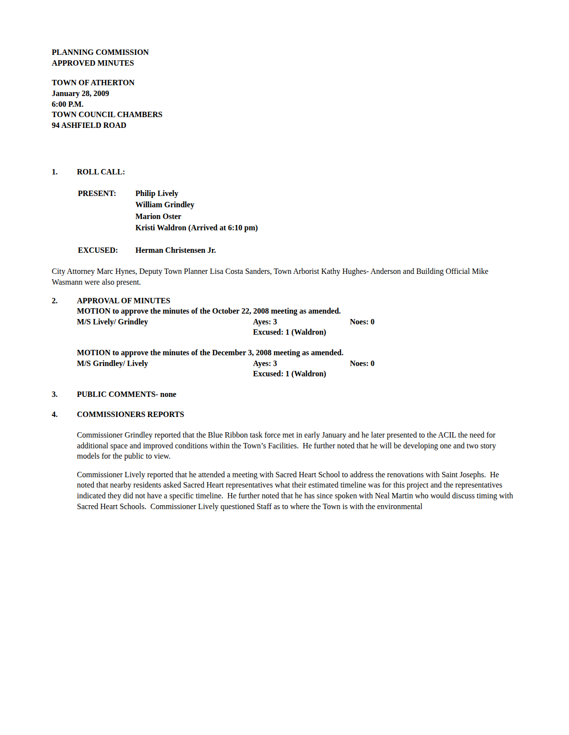PLANNING COMMISSION
APPROVED MINUTES
TOWN OF ATHERTON
January 28, 2009
6:00 P.M.
TOWN COUNCIL CHAMBERS
94 ASHFIELD ROAD
| 1. | ROLL CALL: |
| | / PRESENT: / Philip Lively / / / William Grindley / / / Marion Oster / / / Kristi Waldron (Arrived at 6:10 pm) / |
| | / EXCUSED: / Herman Christensen Jr. / |
City Attorney Marc Hynes, Deputy Town Planner Lisa Costa Sanders, Town Arborist Kathy Hughes- Anderson and Building Official Mike Wasmann were also present.
| 2. | APPROVAL OF MINUTES MOTION to approve the minutes of the October 22, 2008 meeting as amended. / M/S Lively/ Grindley / Ayes: 3 / Noes: 0 / / / Excused: 1 (Waldron) / |
| | MOTION to approve the minutes of the December 3, 2008 meeting as amended. / M/S Grindley/ Lively / Ayes: 3 / Noes: 0 / / / Excused: 1 (Waldron) / |
| 3. | PUBLIC COMMENTS- none |
| 4. | COMMISSIONERS REPORTS |
| | Commissioner Grindley reported that the Blue Ribbon task force met in early January and he later presented to the ACIL the need for additional space and improved conditions within the Town’s Facilities. He further noted that he will be developing one and two story models for the public to view. Commissioner Lively reported that he attended a meeting with Sacred Heart School to address the renovations with Saint Josephs. He noted that nearby residents asked Sacred Heart representatives what their estimated timeline was for this project and the representatives indicated they did not have a specific timeline. He further noted that he has since spoken with Neal Martin who would discuss timing with Sacred Heart Schools. Commissioner Lively questioned Staff as to where the Town is with the environmental |